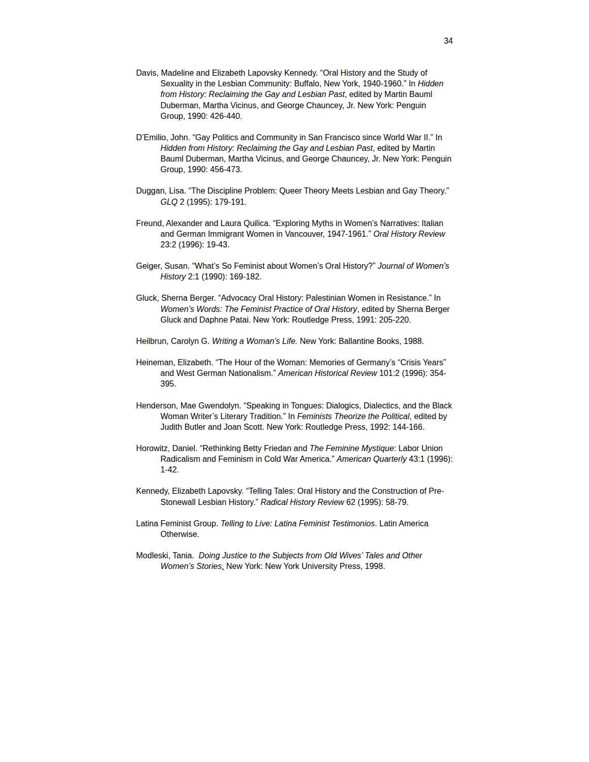34
Davis, Madeline and Elizabeth Lapovsky Kennedy. “Oral History and the Study of Sexuality in the Lesbian Community: Buffalo, New York, 1940-1960.” In Hidden from History: Reclaiming the Gay and Lesbian Past, edited by Martin Bauml Duberman, Martha Vicinus, and George Chauncey, Jr. New York: Penguin Group, 1990: 426-440.
D’Emilio, John. “Gay Politics and Community in San Francisco since World War II.” In Hidden from History: Reclaiming the Gay and Lesbian Past, edited by Martin Bauml Duberman, Martha Vicinus, and George Chauncey, Jr. New York: Penguin Group, 1990: 456-473.
Duggan, Lisa. “The Discipline Problem: Queer Theory Meets Lesbian and Gay Theory.” GLQ 2 (1995): 179-191.
Freund, Alexander and Laura Quilica. “Exploring Myths in Women’s Narratives: Italian and German Immigrant Women in Vancouver, 1947-1961.” Oral History Review 23:2 (1996): 19-43.
Geiger, Susan. “What’s So Feminist about Women’s Oral History?” Journal of Women’s History 2:1 (1990): 169-182.
Gluck, Sherna Berger. “Advocacy Oral History: Palestinian Women in Resistance.” In Women’s Words: The Feminist Practice of Oral History, edited by Sherna Berger Gluck and Daphne Patai. New York: Routledge Press, 1991: 205-220.
Heilbrun, Carolyn G. Writing a Woman’s Life. New York: Ballantine Books, 1988.
Heineman, Elizabeth. “The Hour of the Woman: Memories of Germany’s “Crisis Years” and West German Nationalism.” American Historical Review 101:2 (1996): 354-395.
Henderson, Mae Gwendolyn. “Speaking in Tongues: Dialogics, Dialectics, and the Black Woman Writer’s Literary Tradition.” In Feminists Theorize the Political, edited by Judith Butler and Joan Scott. New York: Routledge Press, 1992: 144-166.
Horowitz, Daniel. “Rethinking Betty Friedan and The Feminine Mystique: Labor Union Radicalism and Feminism in Cold War America.” American Quarterly 43:1 (1996): 1-42.
Kennedy, Elizabeth Lapovsky. “Telling Tales: Oral History and the Construction of Pre-Stonewall Lesbian History.” Radical History Review 62 (1995): 58-79.
Latina Feminist Group. Telling to Live: Latina Feminist Testimonios. Latin America Otherwise.
Modleski, Tania. Doing Justice to the Subjects from Old Wives’ Tales and Other Women’s Stories. New York: New York University Press, 1998.